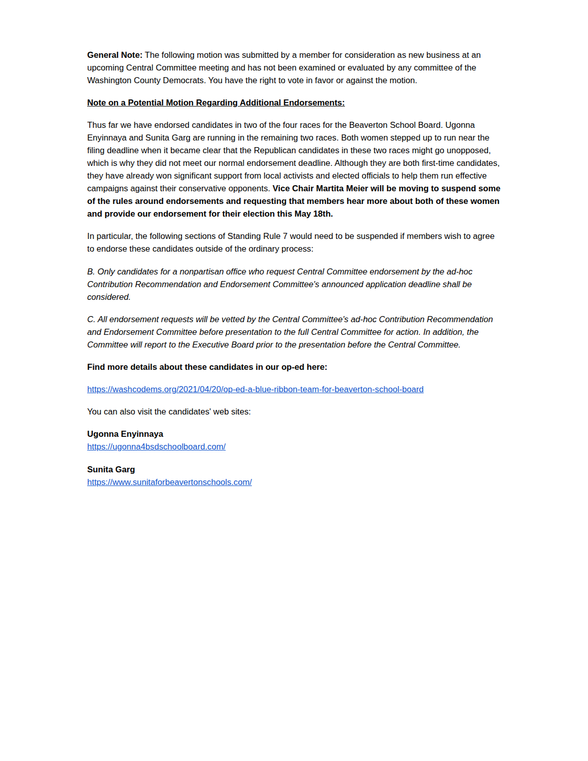General Note: The following motion was submitted by a member for consideration as new business at an upcoming Central Committee meeting and has not been examined or evaluated by any committee of the Washington County Democrats. You have the right to vote in favor or against the motion.
Note on a Potential Motion Regarding Additional Endorsements:
Thus far we have endorsed candidates in two of the four races for the Beaverton School Board. Ugonna Enyinnaya and Sunita Garg are running in the remaining two races. Both women stepped up to run near the filing deadline when it became clear that the Republican candidates in these two races might go unopposed, which is why they did not meet our normal endorsement deadline. Although they are both first-time candidates, they have already won significant support from local activists and elected officials to help them run effective campaigns against their conservative opponents. Vice Chair Martita Meier will be moving to suspend some of the rules around endorsements and requesting that members hear more about both of these women and provide our endorsement for their election this May 18th.
In particular, the following sections of Standing Rule 7 would need to be suspended if members wish to agree to endorse these candidates outside of the ordinary process:
B. Only candidates for a nonpartisan office who request Central Committee endorsement by the ad-hoc Contribution Recommendation and Endorsement Committee's announced application deadline shall be considered.
C. All endorsement requests will be vetted by the Central Committee's ad-hoc Contribution Recommendation and Endorsement Committee before presentation to the full Central Committee for action. In addition, the Committee will report to the Executive Board prior to the presentation before the Central Committee.
Find more details about these candidates in our op-ed here:
https://washcodems.org/2021/04/20/op-ed-a-blue-ribbon-team-for-beaverton-school-board
You can also visit the candidates' web sites:
Ugonna Enyinnaya
https://ugonna4bsdschoolboard.com/
Sunita Garg
https://www.sunitaforbeavertonschools.com/